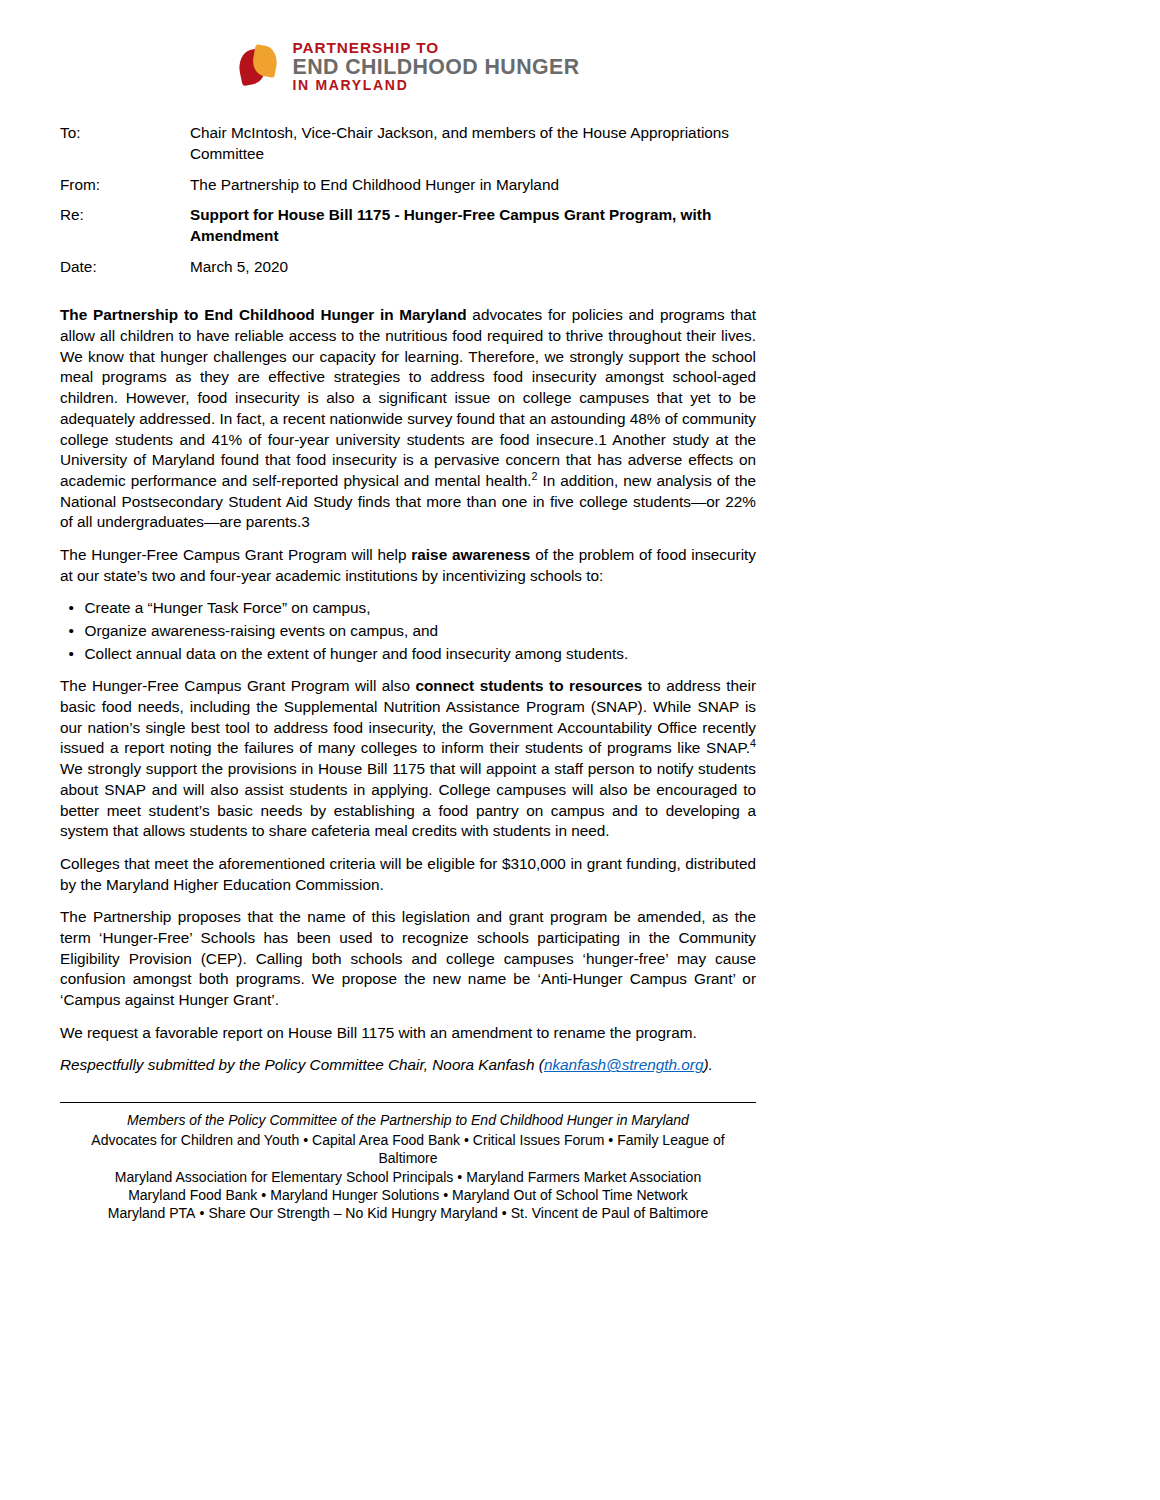PARTNERSHIP TO
END CHILDHOOD HUNGER
IN MARYLAND
| To: | Chair McIntosh, Vice-Chair Jackson, and members of the House Appropriations Committee |
| From: | The Partnership to End Childhood Hunger in Maryland |
| Re: | Support for House Bill 1175 - Hunger-Free Campus Grant Program, with Amendment |
| Date: | March 5, 2020 |
The Partnership to End Childhood Hunger in Maryland advocates for policies and programs that allow all children to have reliable access to the nutritious food required to thrive throughout their lives. We know that hunger challenges our capacity for learning. Therefore, we strongly support the school meal programs as they are effective strategies to address food insecurity amongst school-aged children. However, food insecurity is also a significant issue on college campuses that yet to be adequately addressed. In fact, a recent nationwide survey found that an astounding 48% of community college students and 41% of four-year university students are food insecure.1 Another study at the University of Maryland found that food insecurity is a pervasive concern that has adverse effects on academic performance and self-reported physical and mental health.2 In addition, new analysis of the National Postsecondary Student Aid Study finds that more than one in five college students—or 22% of all undergraduates—are parents.3
The Hunger-Free Campus Grant Program will help raise awareness of the problem of food insecurity at our state’s two and four-year academic institutions by incentivizing schools to:
Create a “Hunger Task Force” on campus,
Organize awareness-raising events on campus, and
Collect annual data on the extent of hunger and food insecurity among students.
The Hunger-Free Campus Grant Program will also connect students to resources to address their basic food needs, including the Supplemental Nutrition Assistance Program (SNAP). While SNAP is our nation’s single best tool to address food insecurity, the Government Accountability Office recently issued a report noting the failures of many colleges to inform their students of programs like SNAP.4 We strongly support the provisions in House Bill 1175 that will appoint a staff person to notify students about SNAP and will also assist students in applying. College campuses will also be encouraged to better meet student’s basic needs by establishing a food pantry on campus and to developing a system that allows students to share cafeteria meal credits with students in need.
Colleges that meet the aforementioned criteria will be eligible for $310,000 in grant funding, distributed by the Maryland Higher Education Commission.
The Partnership proposes that the name of this legislation and grant program be amended, as the term ‘Hunger-Free’ Schools has been used to recognize schools participating in the Community Eligibility Provision (CEP). Calling both schools and college campuses ‘hunger-free’ may cause confusion amongst both programs. We propose the new name be ‘Anti-Hunger Campus Grant’ or ‘Campus against Hunger Grant’.
We request a favorable report on House Bill 1175 with an amendment to rename the program.
Respectfully submitted by the Policy Committee Chair, Noora Kanfash (nkanfash@strength.org).
Members of the Policy Committee of the Partnership to End Childhood Hunger in Maryland
Advocates for Children and Youth•Capital Area Food Bank•Critical Issues Forum•Family League of Baltimore
Maryland Association for Elementary School Principals•Maryland Farmers Market Association
Maryland Food Bank•Maryland Hunger Solutions•Maryland Out of School Time Network
Maryland PTA•Share Our Strength – No Kid Hungry Maryland•St. Vincent de Paul of Baltimore